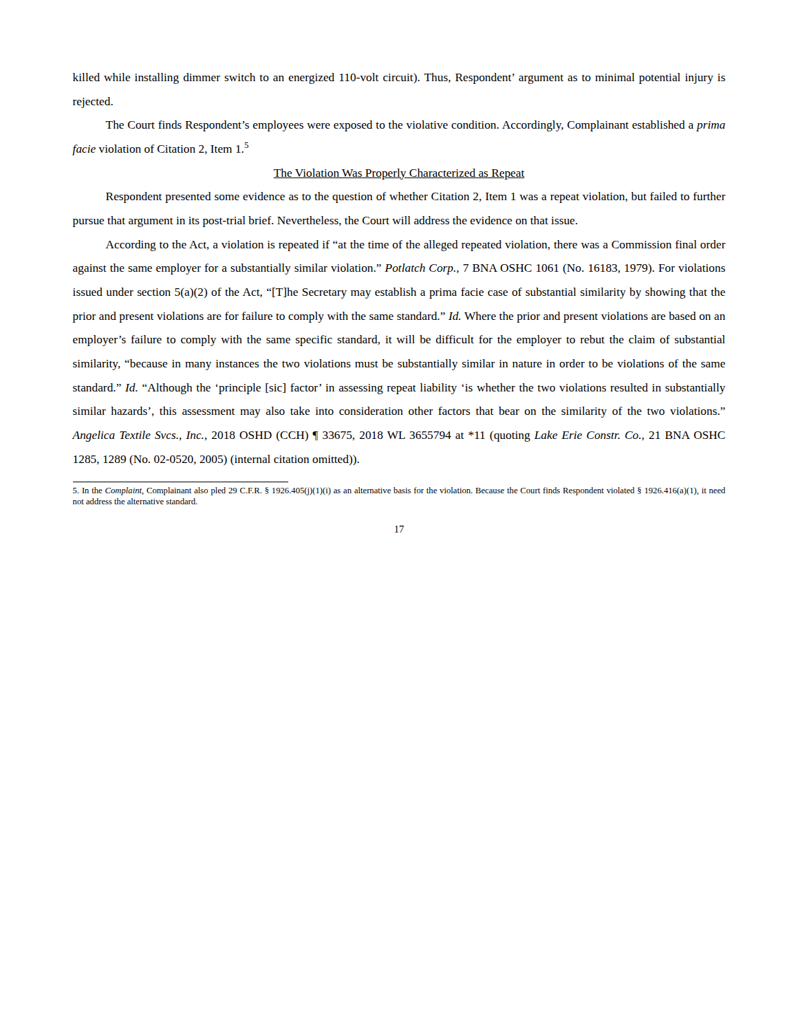killed while installing dimmer switch to an energized 110-volt circuit). Thus, Respondent’ argument as to minimal potential injury is rejected.
The Court finds Respondent’s employees were exposed to the violative condition. Accordingly, Complainant established a prima facie violation of Citation 2, Item 1.5
The Violation Was Properly Characterized as Repeat
Respondent presented some evidence as to the question of whether Citation 2, Item 1 was a repeat violation, but failed to further pursue that argument in its post-trial brief. Nevertheless, the Court will address the evidence on that issue.
According to the Act, a violation is repeated if “at the time of the alleged repeated violation, there was a Commission final order against the same employer for a substantially similar violation.” Potlatch Corp., 7 BNA OSHC 1061 (No. 16183, 1979). For violations issued under section 5(a)(2) of the Act, “[T]he Secretary may establish a prima facie case of substantial similarity by showing that the prior and present violations are for failure to comply with the same standard.” Id. Where the prior and present violations are based on an employer’s failure to comply with the same specific standard, it will be difficult for the employer to rebut the claim of substantial similarity, “because in many instances the two violations must be substantially similar in nature in order to be violations of the same standard.” Id. “Although the ‘principle [sic] factor’ in assessing repeat liability ‘is whether the two violations resulted in substantially similar hazards’, this assessment may also take into consideration other factors that bear on the similarity of the two violations.” Angelica Textile Svcs., Inc., 2018 OSHD (CCH) ¶ 33675, 2018 WL 3655794 at *11 (quoting Lake Erie Constr. Co., 21 BNA OSHC 1285, 1289 (No. 02-0520, 2005) (internal citation omitted)).
5. In the Complaint, Complainant also pled 29 C.F.R. § 1926.405(j)(1)(i) as an alternative basis for the violation. Because the Court finds Respondent violated § 1926.416(a)(1), it need not address the alternative standard.
17